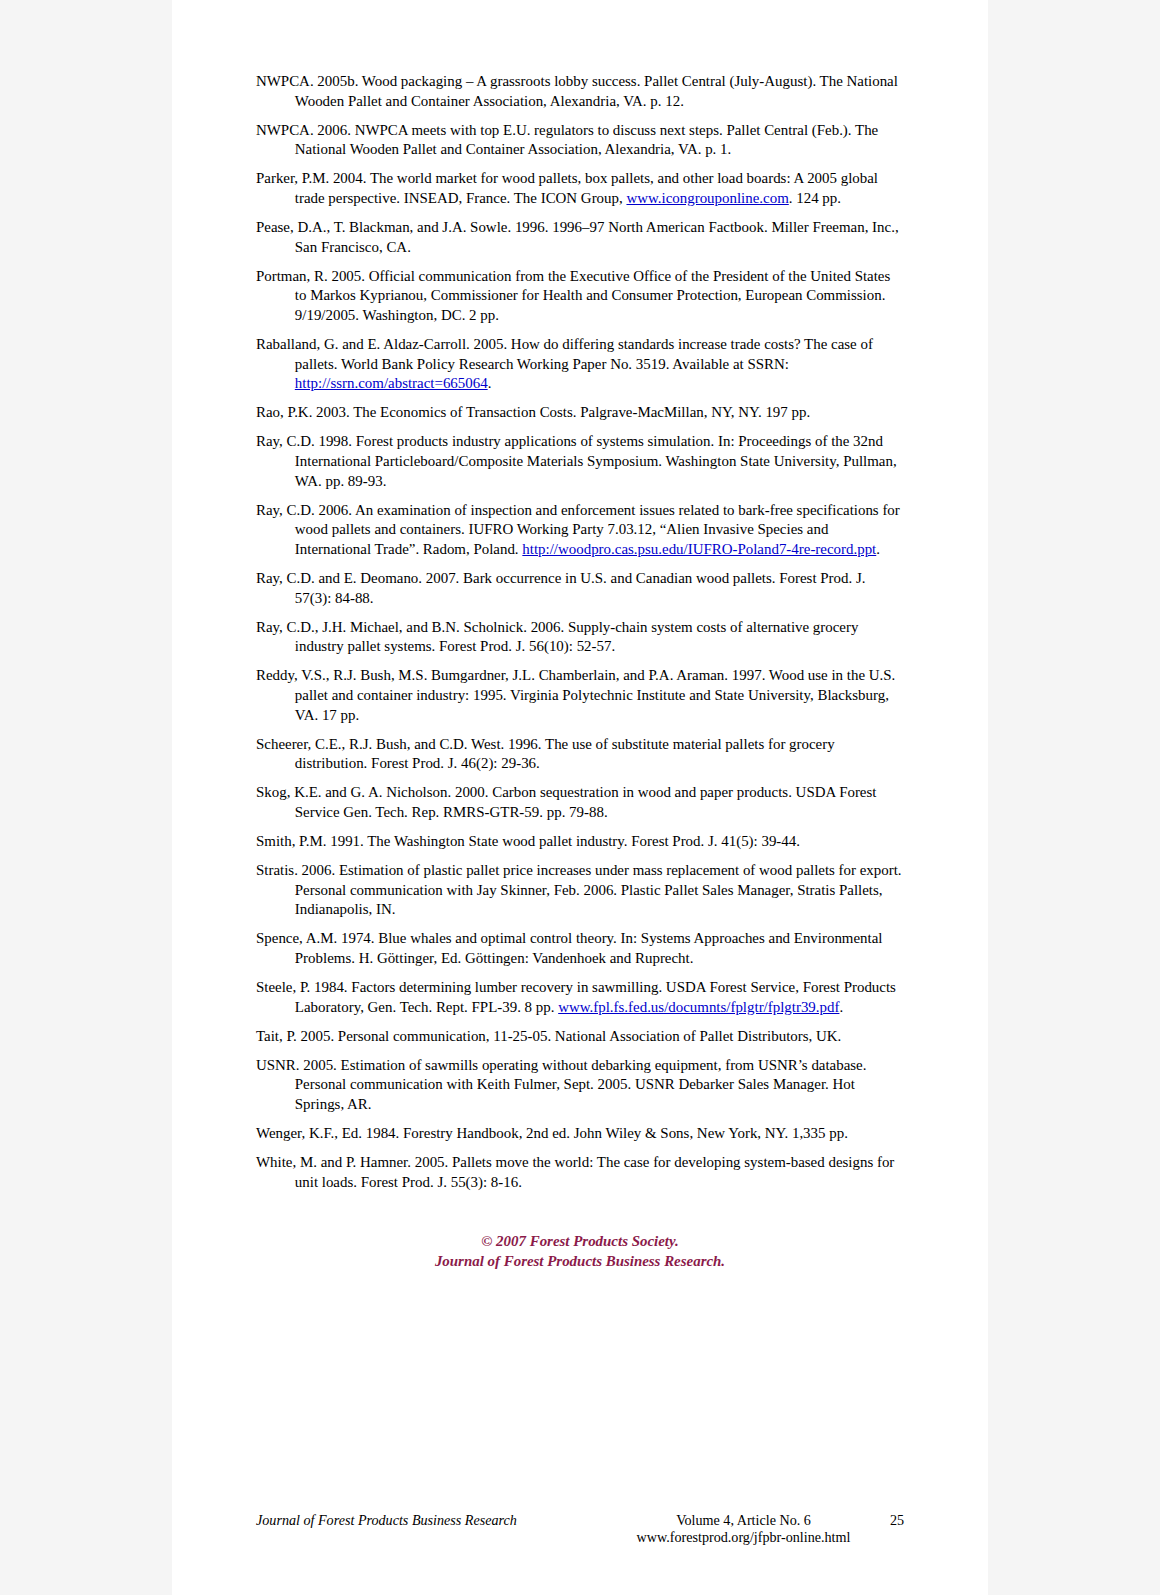NWPCA. 2005b. Wood packaging – A grassroots lobby success. Pallet Central (July-August). The National Wooden Pallet and Container Association, Alexandria, VA. p. 12.
NWPCA. 2006. NWPCA meets with top E.U. regulators to discuss next steps. Pallet Central (Feb.). The National Wooden Pallet and Container Association, Alexandria, VA. p. 1.
Parker, P.M. 2004. The world market for wood pallets, box pallets, and other load boards: A 2005 global trade perspective. INSEAD, France. The ICON Group, www.icongrouponline.com. 124 pp.
Pease, D.A., T. Blackman, and J.A. Sowle. 1996. 1996–97 North American Factbook. Miller Freeman, Inc., San Francisco, CA.
Portman, R. 2005. Official communication from the Executive Office of the President of the United States to Markos Kyprianou, Commissioner for Health and Consumer Protection, European Commission. 9/19/2005. Washington, DC. 2 pp.
Raballand, G. and E. Aldaz-Carroll. 2005. How do differing standards increase trade costs? The case of pallets. World Bank Policy Research Working Paper No. 3519. Available at SSRN: http://ssrn.com/abstract=665064.
Rao, P.K. 2003. The Economics of Transaction Costs. Palgrave-MacMillan, NY, NY. 197 pp.
Ray, C.D. 1998. Forest products industry applications of systems simulation. In: Proceedings of the 32nd International Particleboard/Composite Materials Symposium. Washington State University, Pullman, WA. pp. 89-93.
Ray, C.D. 2006. An examination of inspection and enforcement issues related to bark-free specifications for wood pallets and containers. IUFRO Working Party 7.03.12, “Alien Invasive Species and International Trade”. Radom, Poland. http://woodpro.cas.psu.edu/IUFRO-Poland7-4re-record.ppt.
Ray, C.D. and E. Deomano. 2007. Bark occurrence in U.S. and Canadian wood pallets. Forest Prod. J. 57(3): 84-88.
Ray, C.D., J.H. Michael, and B.N. Scholnick. 2006. Supply-chain system costs of alternative grocery industry pallet systems. Forest Prod. J. 56(10): 52-57.
Reddy, V.S., R.J. Bush, M.S. Bumgardner, J.L. Chamberlain, and P.A. Araman. 1997. Wood use in the U.S. pallet and container industry: 1995. Virginia Polytechnic Institute and State University, Blacksburg, VA. 17 pp.
Scheerer, C.E., R.J. Bush, and C.D. West. 1996. The use of substitute material pallets for grocery distribution. Forest Prod. J. 46(2): 29-36.
Skog, K.E. and G. A. Nicholson. 2000. Carbon sequestration in wood and paper products. USDA Forest Service Gen. Tech. Rep. RMRS-GTR-59. pp. 79-88.
Smith, P.M. 1991. The Washington State wood pallet industry. Forest Prod. J. 41(5): 39-44.
Stratis. 2006. Estimation of plastic pallet price increases under mass replacement of wood pallets for export. Personal communication with Jay Skinner, Feb. 2006. Plastic Pallet Sales Manager, Stratis Pallets, Indianapolis, IN.
Spence, A.M. 1974. Blue whales and optimal control theory. In: Systems Approaches and Environmental Problems. H. Göttinger, Ed. Göttingen: Vandenhoek and Ruprecht.
Steele, P. 1984. Factors determining lumber recovery in sawmilling. USDA Forest Service, Forest Products Laboratory, Gen. Tech. Rept. FPL-39. 8 pp. www.fpl.fs.fed.us/documnts/fplgtr/fplgtr39.pdf.
Tait, P. 2005. Personal communication, 11-25-05. National Association of Pallet Distributors, UK.
USNR. 2005. Estimation of sawmills operating without debarking equipment, from USNR’s database. Personal communication with Keith Fulmer, Sept. 2005. USNR Debarker Sales Manager. Hot Springs, AR.
Wenger, K.F., Ed. 1984. Forestry Handbook, 2nd ed. John Wiley & Sons, New York, NY. 1,335 pp.
White, M. and P. Hamner. 2005. Pallets move the world: The case for developing system-based designs for unit loads. Forest Prod. J. 55(3): 8-16.
© 2007 Forest Products Society.
Journal of Forest Products Business Research.
| Journal of Forest Products Business Research | Volume 4, Article No. 6 www.forestprod.org/jfpbr-online.html | 25 |